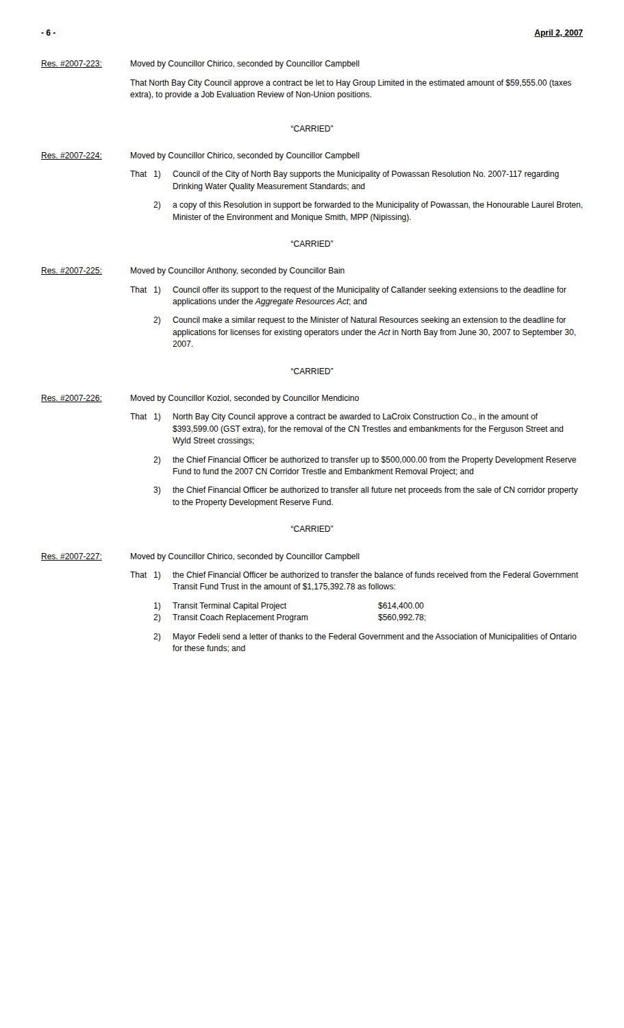- 6 - April 2, 2007
Res. #2007-223:
Moved by Councillor Chirico, seconded by Councillor Campbell
That North Bay City Council approve a contract be let to Hay Group Limited in the estimated amount of $59,555.00 (taxes extra), to provide a Job Evaluation Review of Non-Union positions.
“CARRIED”
Res. #2007-224:
Moved by Councillor Chirico, seconded by Councillor Campbell
That
1)
Council of the City of North Bay supports the Municipality of Powassan Resolution No. 2007-117 regarding Drinking Water Quality Measurement Standards; and
2)
a copy of this Resolution in support be forwarded to the Municipality of Powassan, the Honourable Laurel Broten, Minister of the Environment and Monique Smith, MPP (Nipissing).
“CARRIED”
Res. #2007-225:
Moved by Councillor Anthony, seconded by Councillor Bain
That
1)
Council offer its support to the request of the Municipality of Callander seeking extensions to the deadline for applications under the Aggregate Resources Act; and
2)
Council make a similar request to the Minister of Natural Resources seeking an extension to the deadline for applications for licenses for existing operators under the Act in North Bay from June 30, 2007 to September 30, 2007.
“CARRIED”
Res. #2007-226:
Moved by Councillor Koziol, seconded by Councillor Mendicino
That
1)
North Bay City Council approve a contract be awarded to LaCroix Construction Co., in the amount of $393,599.00 (GST extra), for the removal of the CN Trestles and embankments for the Ferguson Street and Wyld Street crossings;
2)
the Chief Financial Officer be authorized to transfer up to $500,000.00 from the Property Development Reserve Fund to fund the 2007 CN Corridor Trestle and Embankment Removal Project; and
3)
the Chief Financial Officer be authorized to transfer all future net proceeds from the sale of CN corridor property to the Property Development Reserve Fund.
“CARRIED”
Res. #2007-227:
Moved by Councillor Chirico, seconded by Councillor Campbell
That
1)
the Chief Financial Officer be authorized to transfer the balance of funds received from the Federal Government Transit Fund Trust in the amount of $1,175,392.78 as follows:
1)
Transit Terminal Capital Project
$614,400.00
2)
Transit Coach Replacement Program
$560,992.78;
2)
Mayor Fedeli send a letter of thanks to the Federal Government and the Association of Municipalities of Ontario for these funds; and